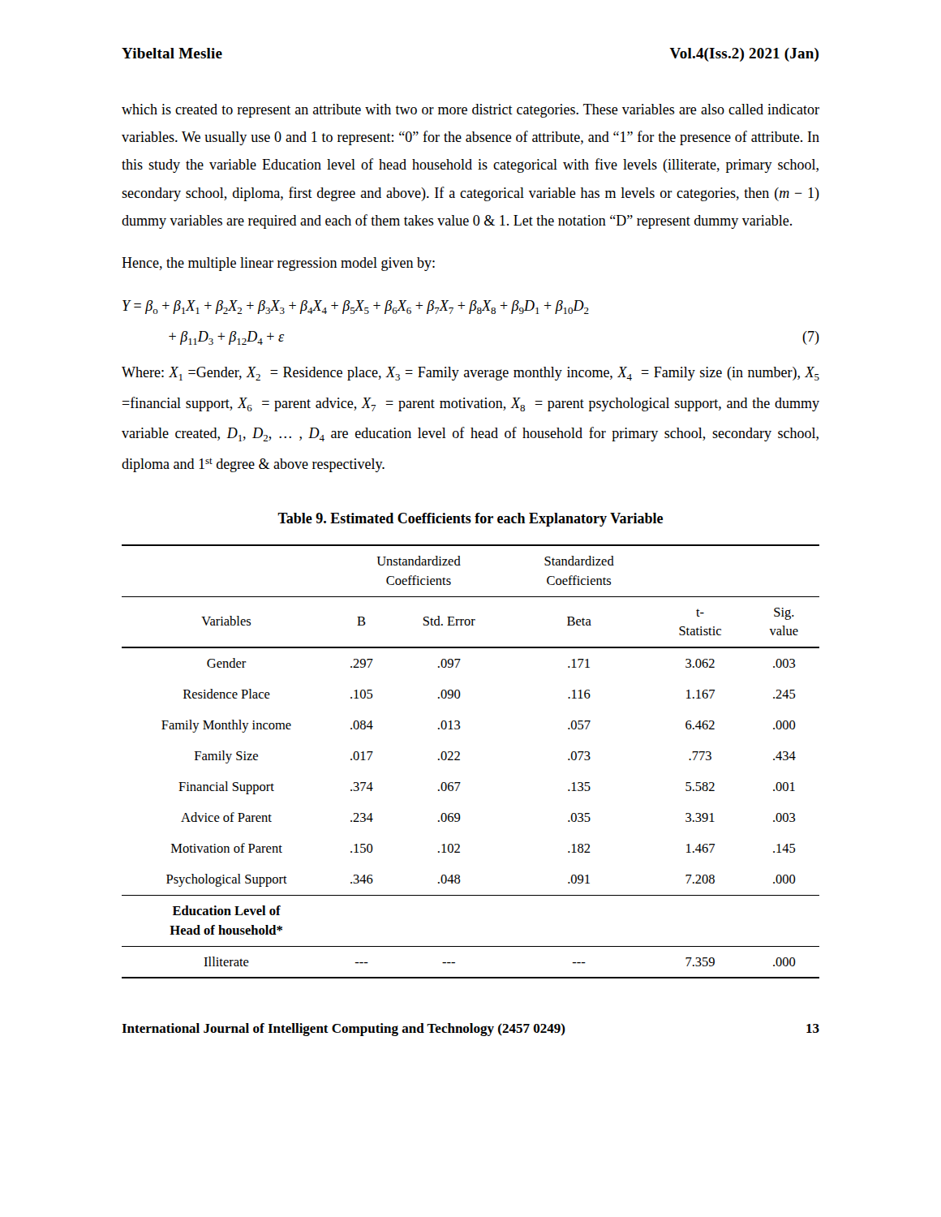Yibeltal Meslie
Vol.4(Iss.2) 2021 (Jan)
which is created to represent an attribute with two or more district categories. These variables are also called indicator variables. We usually use 0 and 1 to represent: “0” for the absence of attribute, and “1” for the presence of attribute. In this study the variable Education level of head household is categorical with five levels (illiterate, primary school, secondary school, diploma, first degree and above). If a categorical variable has m levels or categories, then (m − 1) dummy variables are required and each of them takes value 0 & 1. Let the notation “D” represent dummy variable.
Hence, the multiple linear regression model given by:
Y = βo + β 1 X 1 + β 2 X 2 + β 3 X 3 + β 4 X 4 + β 5 X 5 + β 6 X 6 + β 7 X 7 + β 8 X 8 + β 9 D 1 + β 10 D 2 + β 11 D 3 + β 12 D 4 + ε(7)
Where: X 1 =Gender, X 2 = Residence place, X 3 = Family average monthly income, X 4 = Family size (in number), X 5 =financial support, X 6 = parent advice, X 7 = parent motivation, X 8 = parent psychological support, and the dummy variable created, D 1, D 2, … , D 4 are education level of head of household for primary school, secondary school, diploma and 1st degree & above respectively.
Table 9. Estimated Coefficients for each Explanatory Variable
| | Unstandardized Coefficients | Standardized Coefficients | | |
| --- | --- | --- | --- | --- |
| Variables | B | Std. Error | Beta | t- Statistic | Sig. value |
| Gender | .297 | .097 | .171 | 3.062 | .003 |
| Residence Place | .105 | .090 | .116 | 1.167 | .245 |
| Family Monthly income | .084 | .013 | .057 | 6.462 | .000 |
| Family Size | .017 | .022 | .073 | .773 | .434 |
| Financial Support | .374 | .067 | .135 | 5.582 | .001 |
| Advice of Parent | .234 | .069 | .035 | 3.391 | .003 |
| Motivation of Parent | .150 | .102 | .182 | 1.467 | .145 |
| Psychological Support | .346 | .048 | .091 | 7.208 | .000 |
| Education Level of Head of household* | | | | | |
| Illiterate | --- | --- | --- | 7.359 | .000 |
International Journal of Intelligent Computing and Technology (2457 0249)
13